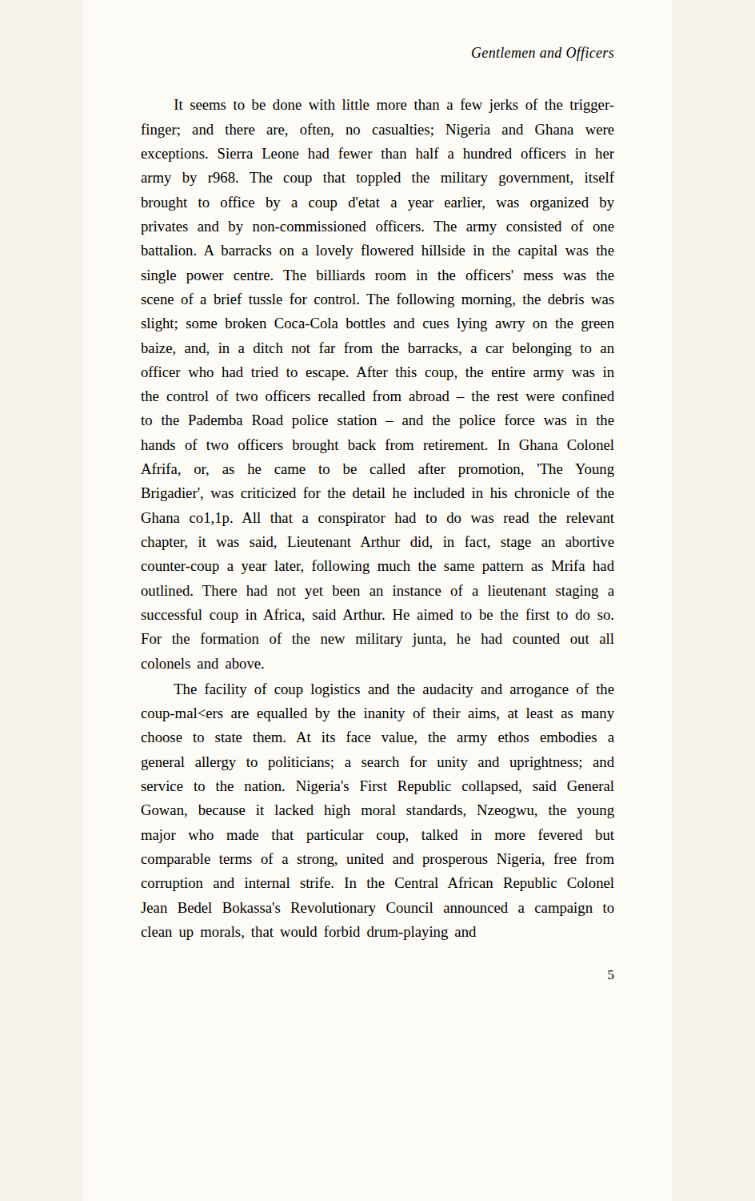Gentlemen and Officers
It seems to be done with little more than a few jerks of the trigger-finger; and there are, often, no casualties; Nigeria and Ghana were exceptions. Sierra Leone had fewer than half a hundred officers in her army by r968. The coup that toppled the military government, itself brought to office by a coup d'etat a year earlier, was organized by privates and by non-commissioned officers. The army consisted of one battalion. A barracks on a lovely flowered hillside in the capital was the single power centre. The billiards room in the officers' mess was the scene of a brief tussle for control. The following morning, the debris was slight; some broken Coca-Cola bottles and cues lying awry on the green baize, and, in a ditch not far from the barracks, a car belonging to an officer who had tried to escape. After this coup, the entire army was in the control of two officers recalled from abroad – the rest were confined to the Pademba Road police station – and the police force was in the hands of two officers brought back from retirement. In Ghana Colonel Afrifa, or, as he came to be called after promotion, 'The Young Brigadier', was criticized for the detail he included in his chronicle of the Ghana co1,1p. All that a conspirator had to do was read the relevant chapter, it was said, Lieutenant Arthur did, in fact, stage an abortive counter-coup a year later, following much the same pattern as Mrifa had outlined. There had not yet been an instance of a lieutenant staging a successful coup in Africa, said Arthur. He aimed to be the first to do so. For the formation of the new military junta, he had counted out all colonels and above.
The facility of coup logistics and the audacity and arrogance of the coup-mal<ers are equalled by the inanity of their aims, at least as many choose to state them. At its face value, the army ethos embodies a general allergy to politicians; a search for unity and uprightness; and service to the nation. Nigeria's First Republic collapsed, said General Gowan, because it lacked high moral standards, Nzeogwu, the young major who made that particular coup, talked in more fevered but comparable terms of a strong, united and prosperous Nigeria, free from corruption and internal strife. In the Central African Republic Colonel Jean Bedel Bokassa's Revolutionary Council announced a campaign to clean up morals, that would forbid drum-playing and
5